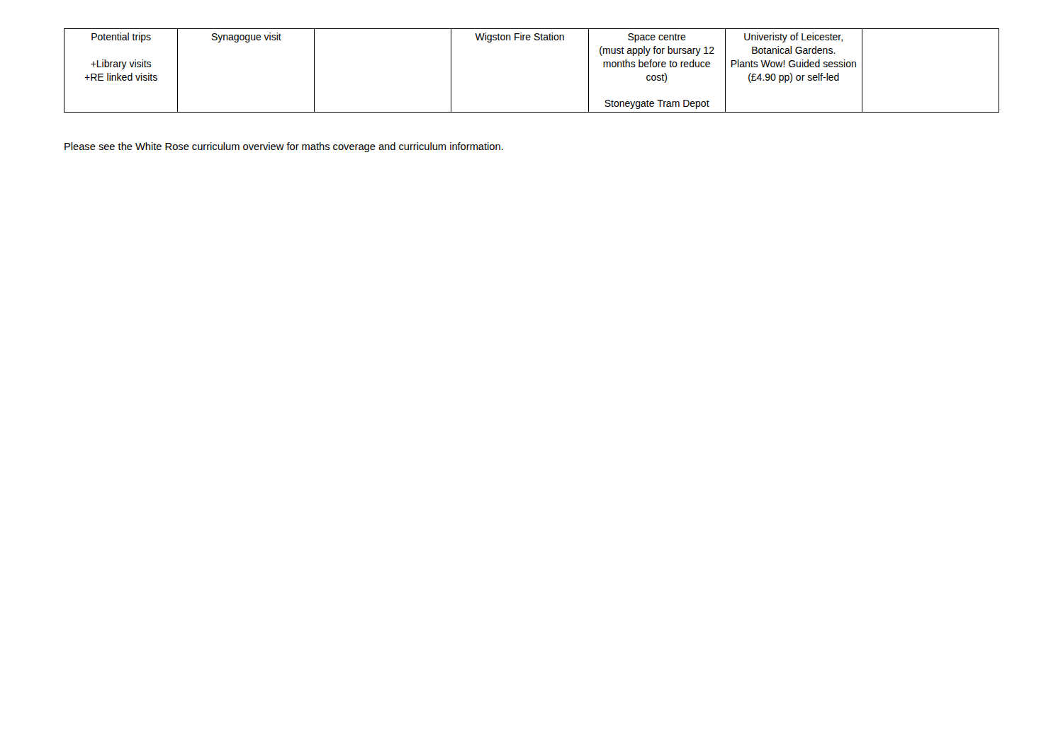| Potential trips +Library visits +RE linked visits | Synagogue visit | | Wigston Fire Station | Space centre (must apply for bursary 12 months before to reduce cost) Stoneygate Tram Depot | Univeristy of Leicester, Botanical Gardens. Plants Wow! Guided session (£4.90 pp) or self-led | |
Please see the White Rose curriculum overview for maths coverage and curriculum information.